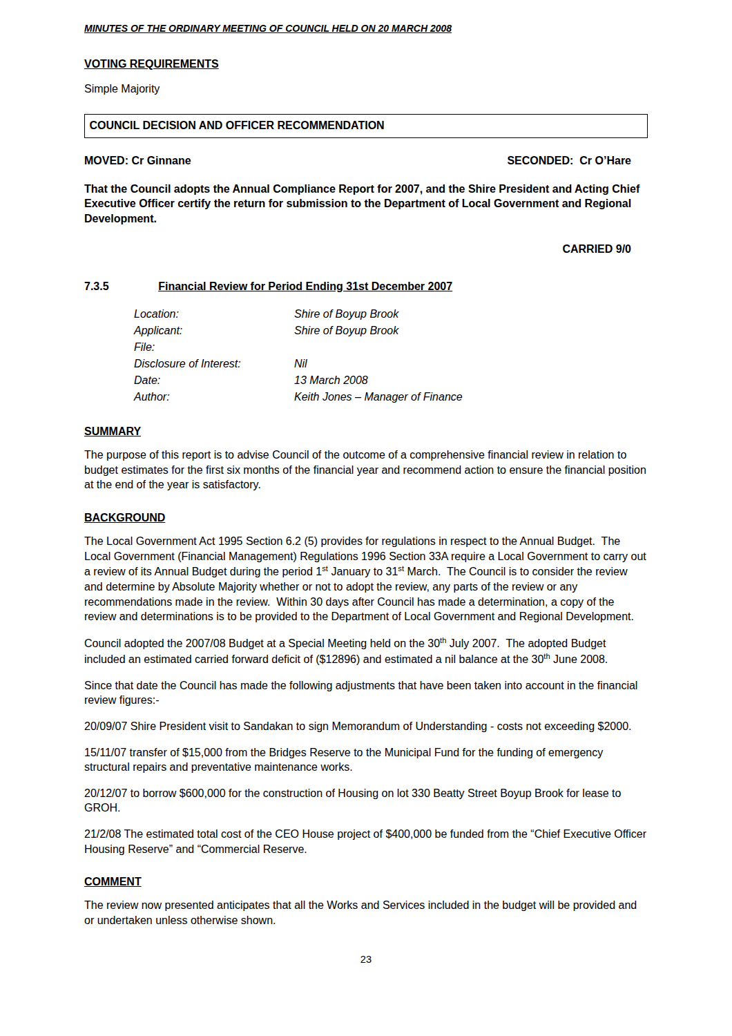MINUTES OF THE ORDINARY MEETING OF COUNCIL HELD ON 20 MARCH 2008
VOTING REQUIREMENTS
Simple Majority
COUNCIL DECISION AND OFFICER RECOMMENDATION
MOVED: Cr Ginnane SECONDED: Cr O’Hare
That the Council adopts the Annual Compliance Report for 2007, and the Shire President and Acting Chief Executive Officer certify the return for submission to the Department of Local Government and Regional Development.
CARRIED 9/0
7.3.5 Financial Review for Period Ending 31st December 2007
| Location: | Shire of Boyup Brook |
| Applicant: | Shire of Boyup Brook |
| File: | |
| Disclosure of Interest: | Nil |
| Date: | 13 March 2008 |
| Author: | Keith Jones – Manager of Finance |
SUMMARY
The purpose of this report is to advise Council of the outcome of a comprehensive financial review in relation to budget estimates for the first six months of the financial year and recommend action to ensure the financial position at the end of the year is satisfactory.
BACKGROUND
The Local Government Act 1995 Section 6.2 (5) provides for regulations in respect to the Annual Budget. The Local Government (Financial Management) Regulations 1996 Section 33A require a Local Government to carry out a review of its Annual Budget during the period 1st January to 31st March. The Council is to consider the review and determine by Absolute Majority whether or not to adopt the review, any parts of the review or any recommendations made in the review. Within 30 days after Council has made a determination, a copy of the review and determinations is to be provided to the Department of Local Government and Regional Development.
Council adopted the 2007/08 Budget at a Special Meeting held on the 30th July 2007. The adopted Budget included an estimated carried forward deficit of ($12896) and estimated a nil balance at the 30th June 2008.
Since that date the Council has made the following adjustments that have been taken into account in the financial review figures:-
20/09/07 Shire President visit to Sandakan to sign Memorandum of Understanding - costs not exceeding $2000.
15/11/07 transfer of $15,000 from the Bridges Reserve to the Municipal Fund for the funding of emergency structural repairs and preventative maintenance works.
20/12/07 to borrow $600,000 for the construction of Housing on lot 330 Beatty Street Boyup Brook for lease to GROH.
21/2/08 The estimated total cost of the CEO House project of $400,000 be funded from the “Chief Executive Officer Housing Reserve” and “Commercial Reserve.
COMMENT
The review now presented anticipates that all the Works and Services included in the budget will be provided and or undertaken unless otherwise shown.
23